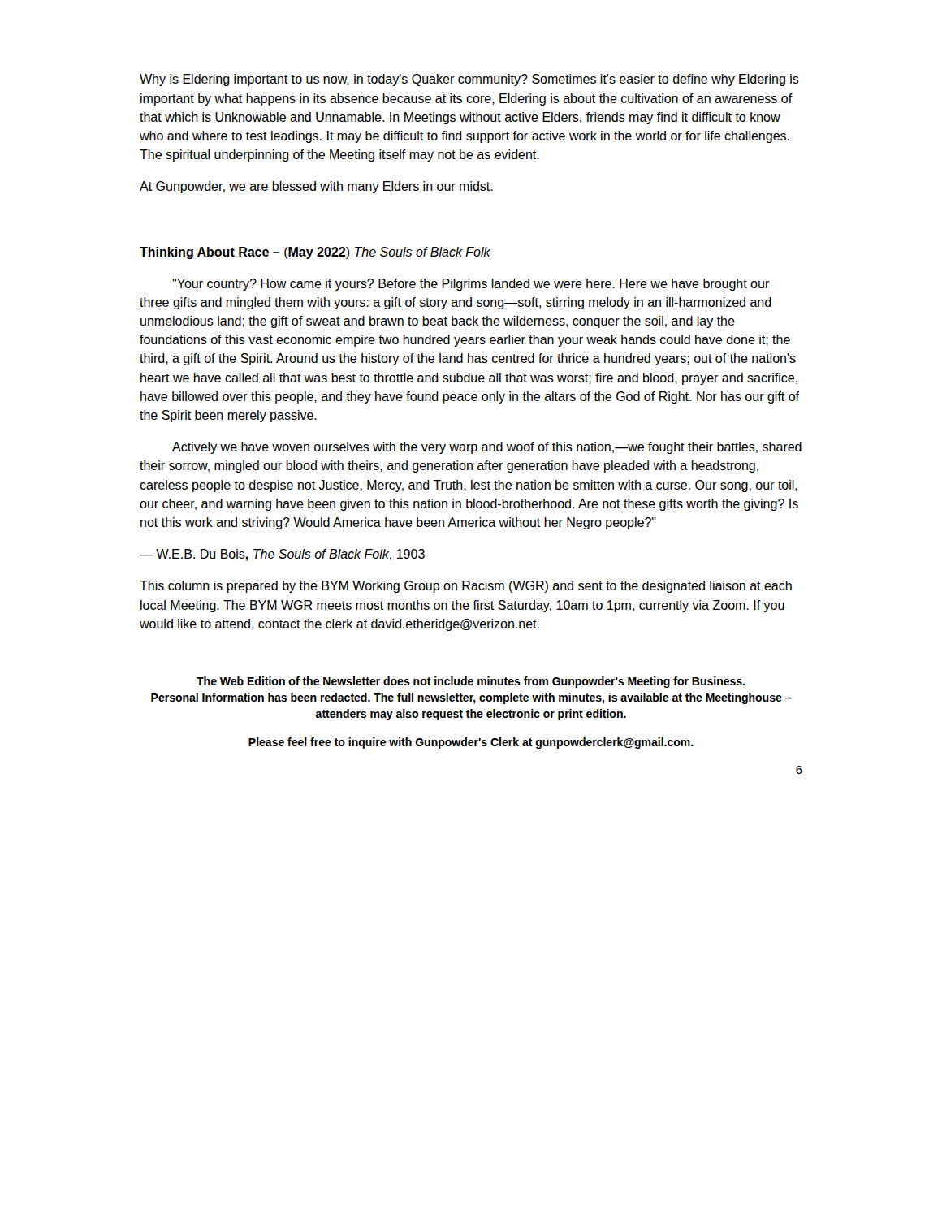Why is Eldering important to us now, in today's Quaker community? Sometimes it's easier to define why Eldering is important by what happens in its absence because at its core, Eldering is about the cultivation of an awareness of that which is Unknowable and Unnamable. In Meetings without active Elders, friends may find it difficult to know who and where to test leadings. It may be difficult to find support for active work in the world or for life challenges. The spiritual underpinning of the Meeting itself may not be as evident.
At Gunpowder, we are blessed with many Elders in our midst.
Thinking About Race – (May 2022) The Souls of Black Folk
"Your country? How came it yours? Before the Pilgrims landed we were here. Here we have brought our three gifts and mingled them with yours: a gift of story and song—soft, stirring melody in an ill-harmonized and unmelodious land; the gift of sweat and brawn to beat back the wilderness, conquer the soil, and lay the foundations of this vast economic empire two hundred years earlier than your weak hands could have done it; the third, a gift of the Spirit. Around us the history of the land has centred for thrice a hundred years; out of the nation's heart we have called all that was best to throttle and subdue all that was worst; fire and blood, prayer and sacrifice, have billowed over this people, and they have found peace only in the altars of the God of Right. Nor has our gift of the Spirit been merely passive.
Actively we have woven ourselves with the very warp and woof of this nation,—we fought their battles, shared their sorrow, mingled our blood with theirs, and generation after generation have pleaded with a headstrong, careless people to despise not Justice, Mercy, and Truth, lest the nation be smitten with a curse. Our song, our toil, our cheer, and warning have been given to this nation in blood-brotherhood. Are not these gifts worth the giving? Is not this work and striving? Would America have been America without her Negro people?"
— W.E.B. Du Bois, The Souls of Black Folk, 1903
This column is prepared by the BYM Working Group on Racism (WGR) and sent to the designated liaison at each local Meeting. The BYM WGR meets most months on the first Saturday, 10am to 1pm, currently via Zoom. If you would like to attend, contact the clerk at david.etheridge@verizon.net.
The Web Edition of the Newsletter does not include minutes from Gunpowder's Meeting for Business.
Personal Information has been redacted. The full newsletter, complete with minutes, is available at the Meetinghouse – attenders may also request the electronic or print edition.
Please feel free to inquire with Gunpowder's Clerk at gunpowderclerk@gmail.com.
6